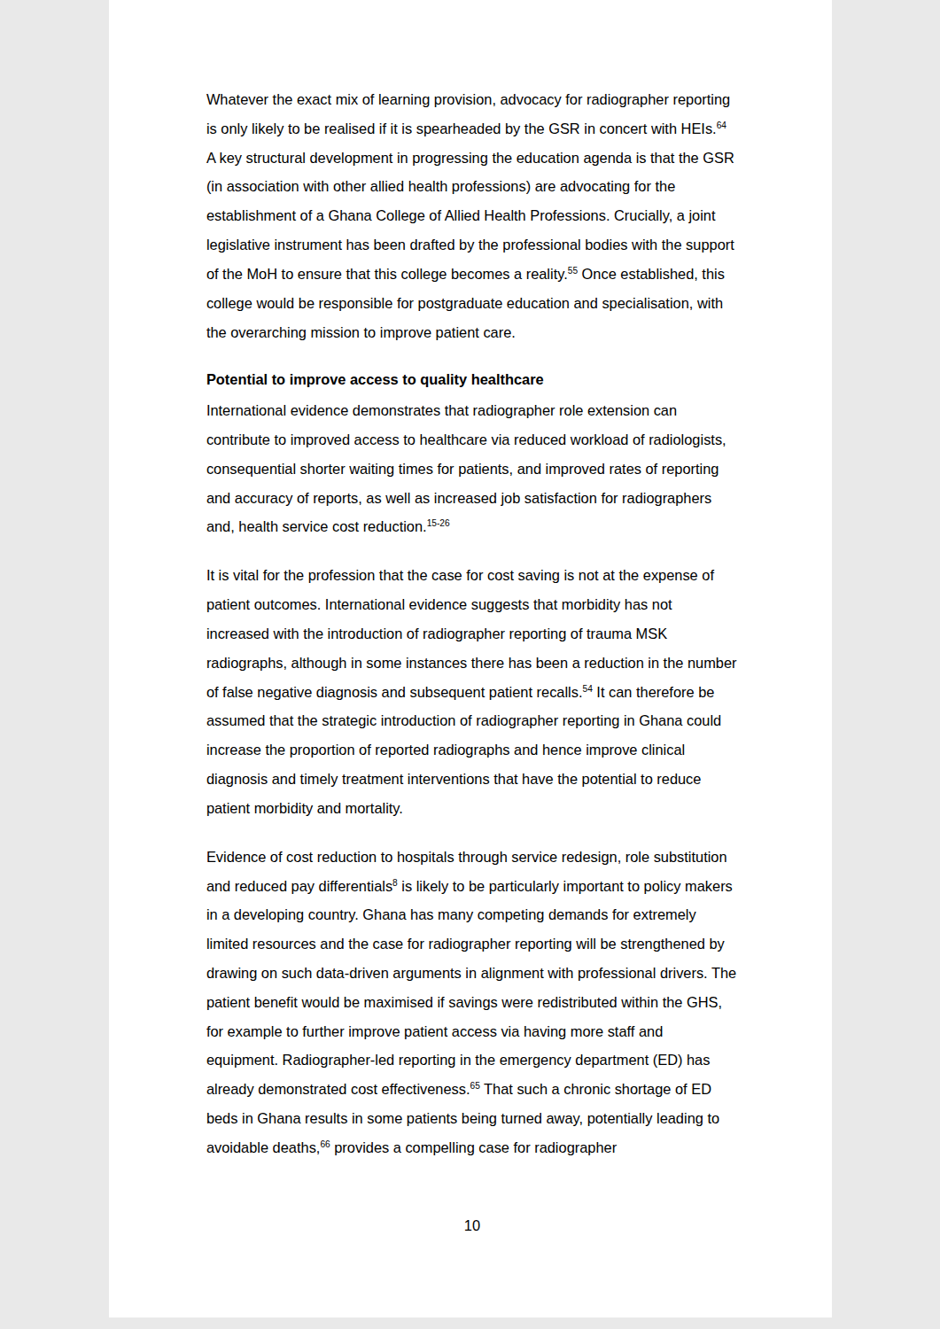Whatever the exact mix of learning provision, advocacy for radiographer reporting is only likely to be realised if it is spearheaded by the GSR in concert with HEIs.64 A key structural development in progressing the education agenda is that the GSR (in association with other allied health professions) are advocating for the establishment of a Ghana College of Allied Health Professions. Crucially, a joint legislative instrument has been drafted by the professional bodies with the support of the MoH to ensure that this college becomes a reality.55 Once established, this college would be responsible for postgraduate education and specialisation, with the overarching mission to improve patient care.
Potential to improve access to quality healthcare
International evidence demonstrates that radiographer role extension can contribute to improved access to healthcare via reduced workload of radiologists, consequential shorter waiting times for patients, and improved rates of reporting and accuracy of reports, as well as increased job satisfaction for radiographers and, health service cost reduction.15-26
It is vital for the profession that the case for cost saving is not at the expense of patient outcomes. International evidence suggests that morbidity has not increased with the introduction of radiographer reporting of trauma MSK radiographs, although in some instances there has been a reduction in the number of false negative diagnosis and subsequent patient recalls.54 It can therefore be assumed that the strategic introduction of radiographer reporting in Ghana could increase the proportion of reported radiographs and hence improve clinical diagnosis and timely treatment interventions that have the potential to reduce patient morbidity and mortality.
Evidence of cost reduction to hospitals through service redesign, role substitution and reduced pay differentials8 is likely to be particularly important to policy makers in a developing country. Ghana has many competing demands for extremely limited resources and the case for radiographer reporting will be strengthened by drawing on such data-driven arguments in alignment with professional drivers. The patient benefit would be maximised if savings were redistributed within the GHS, for example to further improve patient access via having more staff and equipment. Radiographer-led reporting in the emergency department (ED) has already demonstrated cost effectiveness.65 That such a chronic shortage of ED beds in Ghana results in some patients being turned away, potentially leading to avoidable deaths,66 provides a compelling case for radiographer
10